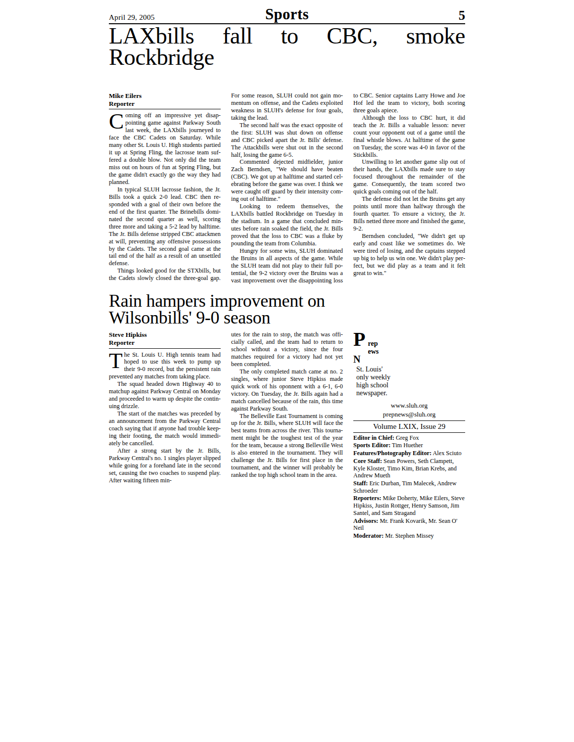April 29, 2005
Sports
5
LAXbills fall to CBC, smoke Rockbridge
Mike Eilers Reporter
Coming off an impressive yet disappointing game against Parkway South last week, the LAXbills journeyed to face the CBC Cadets on Saturday. While many other St. Louis U. High students partied it up at Spring Fling, the lacrosse team suffered a double blow. Not only did the team miss out on hours of fun at Spring Fling, but the game didn't exactly go the way they had planned.
In typical SLUH lacrosse fashion, the Jr. Bills took a quick 2-0 lead. CBC then responded with a goal of their own before the end of the first quarter. The Brinebills dominated the second quarter as well, scoring three more and taking a 5-2 lead by halftime. The Jr. Bills defense stripped CBC attackmen at will, preventing any offensive possessions by the Cadets. The second goal came at the tail end of the half as a result of an unsettled defense.
Things looked good for the STXbills, but the Cadets slowly closed the three-goal gap. For some reason, SLUH could not gain momentum on offense, and the Cadets exploited weakness in SLUH's defense for four goals, taking the lead.
The second half was the exact opposite of the first: SLUH was shut down on offense and CBC picked apart the Jr. Bills' defense. The Attackbills were shut out in the second half, losing the game 6-5.
Commented dejected midfielder, junior Zach Berndsen, "We should have beaten (CBC). We got up at halftime and started celebrating before the game was over. I think we were caught off guard by their intensity coming out of halftime."
Looking to redeem themselves, the LAXbills battled Rockbridge on Tuesday in the stadium. In a game that concluded minutes before rain soaked the field, the Jr. Bills proved that the loss to CBC was a fluke by pounding the team from Columbia.
Hungry for some wins, SLUH dominated the Bruins in all aspects of the game. While the SLUH team did not play to their full potential, the 9-2 victory over the Bruins was a vast improvement over the disappointing loss to CBC. Senior captains Larry Howe and Joe Hof led the team to victory, both scoring three goals apiece.
Although the loss to CBC hurt, it did teach the Jr. Bills a valuable lesson: never count your opponent out of a game until the final whistle blows. At halftime of the game on Tuesday, the score was 4-0 in favor of the Stickbills.
Unwilling to let another game slip out of their hands, the LAXbills made sure to stay focused throughout the remainder of the game. Consequently, the team scored two quick goals coming out of the half.
The defense did not let the Bruins get any points until more than halfway through the fourth quarter. To ensure a victory, the Jr. Bills netted three more and finished the game, 9-2.
Berndsen concluded, "We didn't get up early and coast like we sometimes do. We were tired of losing, and the captains stepped up big to help us win one. We didn't play perfect, but we did play as a team and it felt great to win."
Rain hampers improvement on Wilsonbills' 9-0 season
Steve Hipkiss Reporter
The St. Louis U. High tennis team had hoped to use this week to pump up their 9-0 record, but the persistent rain prevented any matches from taking place.
The squad headed down Highway 40 to matchup against Parkway Central on Monday and proceeded to warm up despite the continuing drizzle.
The start of the matches was preceded by an announcement from the Parkway Central coach saying that if anyone had trouble keeping their footing, the match would immediately be cancelled.
After a strong start by the Jr. Bills, Parkway Central's no. 1 singles player slipped while going for a forehand late in the second set, causing the two coaches to suspend play. After waiting fifteen min-
utes for the rain to stop, the match was officially called, and the team had to return to school without a victory, since the four matches required for a victory had not yet been completed.
The only completed match came at no. 2 singles, where junior Steve Hipkiss made quick work of his oponnent with a 6-1, 6-0 victory. On Tuesday, the Jr. Bills again had a match cancelled because of the rain, this time against Parkway South.
The Belleville East Tournament is coming up for the Jr. Bills, where SLUH will face the best teams from across the river. This tournament might be the toughest test of the year for the team, because a strong Belleville West is also entered in the tournament. They will challenge the Jr. Bills for first place in the tournament, and the winner will probably be ranked the top high school team in the area.
P
N
rep
ews
St. Louis'
only weekly
high school
newspaper.
www.sluh.org
prepnews@sluh.org
Volume LXIX, Issue 29
Editor in Chief: Greg Fox
Sports Editor: Tim Huether
Features/Photography Editor: Alex Sciuto
Core Staff: Sean Powers, Seth Clampett, Kyle Kloster, Timo Kim, Brian Krebs, and Andrew Mueth
Staff: Eric Durban, Tim Malecek, Andrew Schroeder
Reporters: Mike Doherty, Mike Eilers, Steve Hipkiss, Justin Rottger, Henry Samson, Jim Santel, and Sam Stragand
Advisors: Mr. Frank Kovarik, Mr. Sean O' Neil
Moderator: Mr. Stephen Missey